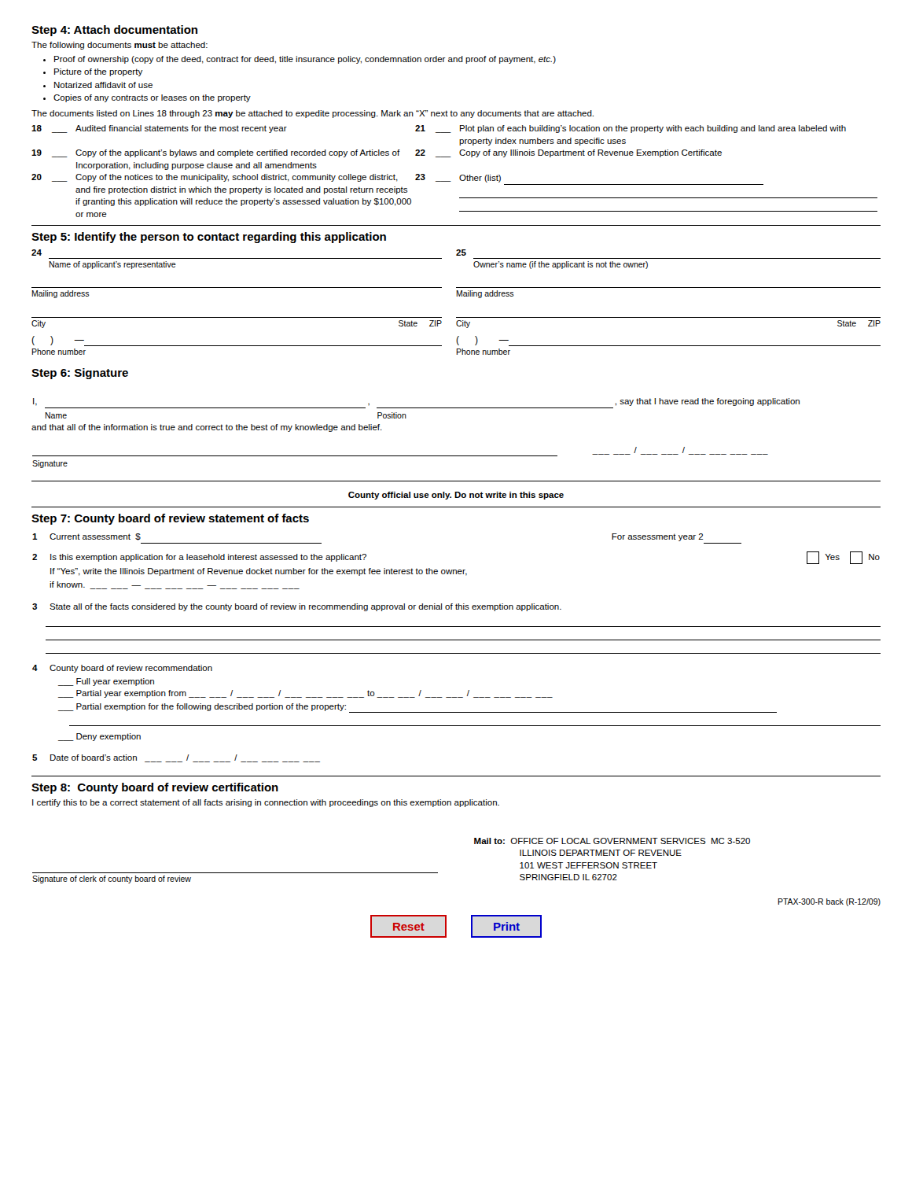Step 4: Attach documentation
The following documents must be attached:
Proof of ownership (copy of the deed, contract for deed, title insurance policy, condemnation order and proof of payment, etc.)
Picture of the property
Notarized affidavit of use
Copies of any contracts or leases on the property
The documents listed on Lines 18 through 23 may be attached to expedite processing. Mark an “X” next to any documents that are attached.
| 18 | ___ | Audited financial statements for the most recent year | 21 | ___ | Plot plan of each building’s location on the property with each building and land area labeled with property index numbers and specific uses |
| 19 | ___ | Copy of the applicant’s bylaws and complete certified recorded copy of Articles of Incorporation, including purpose clause and all amendments | 22 | ___ | Copy of any Illinois Department of Revenue Exemption Certificate |
| 20 | ___ | Copy of the notices to the municipality, school district, community college district, and fire protection district in which the property is located and postal return receipts if granting this application will reduce the property’s assessed valuation by $100,000 or more | 23 | ___ | Other (list) |
Step 5: Identify the person to contact regarding this application
| / 24 / / / / Name of applicant’s representative / Mailing address City State ZIP ( ) — Phone number | / 25 / / / / Owner’s name (if the applicant is not the owner) / Mailing address City State ZIP ( ) — Phone number |
Step 6: Signature
| I, | | , | | , say that I have read the foregoing application |
| | Name | | Position | |
and that all of the information is true and correct to the best of my knowledge and belief.
| | | ___ ___ / ___ ___ / ___ ___ ___ ___ |
| Signature | | |
County official use only. Do not write in this space
Step 7: County board of review statement of facts
| 1 | Current assessment $ | For assessment year 2 |
| 2 | Is this exemption application for a leasehold interest assessed to the applicant? | Yes No |
| | If “Yes”, write the Illinois Department of Revenue docket number for the exempt fee interest to the owner, |
| | if known. ___ ___ — ___ ___ ___ — ___ ___ ___ ___ |
| 3 | State all of the facts considered by the county board of review in recommending approval or denial of this exemption application. |
| 4 | County board of review recommendation |
___ Full year exemption
___ Partial year exemption from ___ ___ / ___ ___ / ___ ___ ___ ___ to ___ ___ / ___ ___ / ___ ___ ___ ___
___ Partial exemption for the following described portion of the property:
___ Deny exemption
| 5 | Date of board’s action ___ ___ / ___ ___ / ___ ___ ___ ___ |
Step 8: County board of review certification
I certify this to be a correct statement of all facts arising in connection with proceedings on this exemption application.
| Signature of clerk of county board of review | | Mail to: OFFICE OF LOCAL GOVERNMENT SERVICES MC 3-520 ILLINOIS DEPARTMENT OF REVENUE 101 WEST JEFFERSON STREET SPRINGFIELD IL 62702 |
PTAX-300-R back (R-12/09)
Reset Print